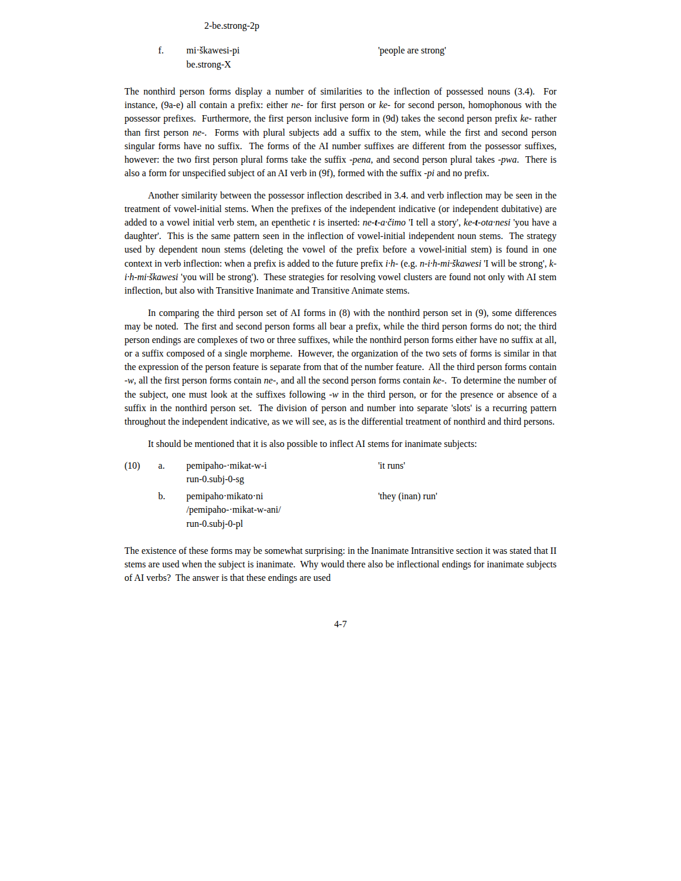2-be.strong-2p
| | f. | mi·škawesi-pi be.strong-X | 'people are strong' |
The nonthird person forms display a number of similarities to the inflection of possessed nouns (3.4). For instance, (9a-e) all contain a prefix: either ne- for first person or ke- for second person, homophonous with the possessor prefixes. Furthermore, the first person inclusive form in (9d) takes the second person prefix ke- rather than first person ne-. Forms with plural subjects add a suffix to the stem, while the first and second person singular forms have no suffix. The forms of the AI number suffixes are different from the possessor suffixes, however: the two first person plural forms take the suffix -pena, and second person plural takes -pwa. There is also a form for unspecified subject of an AI verb in (9f), formed with the suffix -pi and no prefix.
Another similarity between the possessor inflection described in 3.4. and verb inflection may be seen in the treatment of vowel-initial stems. When the prefixes of the independent indicative (or independent dubitative) are added to a vowel initial verb stem, an epenthetic t is inserted: ne-t-a·čimo 'I tell a story', ke-t-ota·nesi 'you have a daughter'. This is the same pattern seen in the inflection of vowel-initial independent noun stems. The strategy used by dependent noun stems (deleting the vowel of the prefix before a vowel-initial stem) is found in one context in verb inflection: when a prefix is added to the future prefix i·h- (e.g. n-i·h-mi·škawesi 'I will be strong', k-i·h-mi·škawesi 'you will be strong'). These strategies for resolving vowel clusters are found not only with AI stem inflection, but also with Transitive Inanimate and Transitive Animate stems.
In comparing the third person set of AI forms in (8) with the nonthird person set in (9), some differences may be noted. The first and second person forms all bear a prefix, while the third person forms do not; the third person endings are complexes of two or three suffixes, while the nonthird person forms either have no suffix at all, or a suffix composed of a single morpheme. However, the organization of the two sets of forms is similar in that the expression of the person feature is separate from that of the number feature. All the third person forms contain -w, all the first person forms contain ne-, and all the second person forms contain ke-. To determine the number of the subject, one must look at the suffixes following -w in the third person, or for the presence or absence of a suffix in the nonthird person set. The division of person and number into separate 'slots' is a recurring pattern throughout the independent indicative, as we will see, as is the differential treatment of nonthird and third persons.
It should be mentioned that it is also possible to inflect AI stems for inanimate subjects:
| (10) | a. | pemipaho-·mikat-w-i run-0.subj-0-sg | 'it runs' |
| | b. | pemipaho·mikato·ni /pemipaho-·mikat-w-ani/ run-0.subj-0-pl | 'they (inan) run' |
The existence of these forms may be somewhat surprising: in the Inanimate Intransitive section it was stated that II stems are used when the subject is inanimate. Why would there also be inflectional endings for inanimate subjects of AI verbs? The answer is that these endings are used
4-7